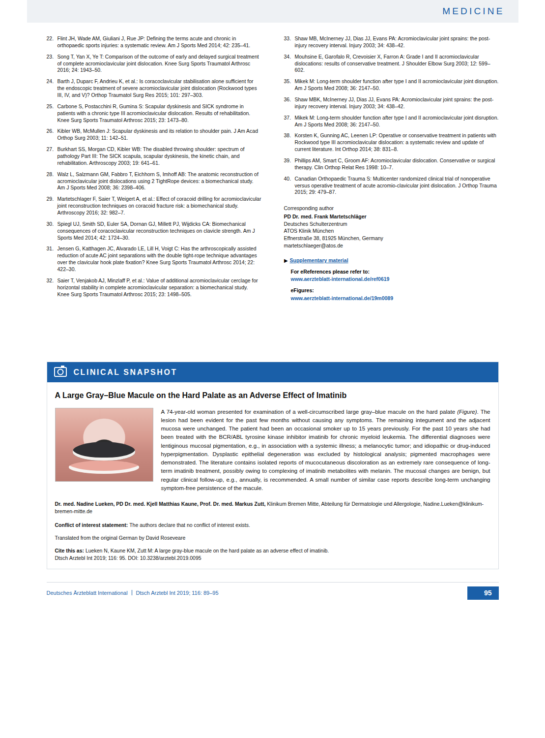MEDICINE
22. Flint JH, Wade AM, Giuliani J, Rue JP: Defining the terms acute and chronic in orthopaedic sports injuries: a systematic review. Am J Sports Med 2014; 42: 235–41.
23. Song T, Yan X, Ye T: Comparison of the outcome of early and delayed surgical treatment of complete acromioclavicular joint dislocation. Knee Surg Sports Traumatol Arthrosc 2016; 24: 1943–50.
24. Barth J, Duparc F, Andrieu K, et al.: Is coracoclavicular stabilisation alone sufficient for the endoscopic treatment of severe acromioclavicular joint dislocation (Rockwood types III, IV, and V)? Orthop Traumatol Surg Res 2015; 101: 297–303.
25. Carbone S, Postacchini R, Gumina S: Scapular dyskinesis and SICK syndrome in patients with a chronic type III acromioclavicular dislocation. Results of rehabilitation. Knee Surg Sports Traumatol Arthrosc 2015; 23: 1473–80.
26. Kibler WB, McMullen J: Scapular dyskinesis and its relation to shoulder pain. J Am Acad Orthop Surg 2003; 11: 142–51.
27. Burkhart SS, Morgan CD, Kibler WB: The disabled throwing shoulder: spectrum of pathology Part III: The SICK scapula, scapular dyskinesis, the kinetic chain, and rehabilitation. Arthroscopy 2003; 19: 641–61.
28. Walz L, Salzmann GM, Fabbro T, Eichhorn S, Imhoff AB: The anatomic reconstruction of acromioclavicular joint dislocations using 2 TightRope devices: a biomechanical study. Am J Sports Med 2008; 36: 2398–406.
29. Martetschlager F, Saier T, Weigert A, et al.: Effect of coracoid drilling for acromioclavicular joint reconstruction techniques on coracoid fracture risk: a biomechanical study. Arthroscopy 2016; 32: 982–7.
30. Spiegl UJ, Smith SD, Euler SA, Dornan GJ, Millett PJ, Wijdicks CA: Biomechanical consequences of coracoclavicular reconstruction techniques on clavicle strength. Am J Sports Med 2014; 42: 1724–30.
31. Jensen G, Katthagen JC, Alvarado LE, Lill H, Voigt C: Has the arthroscopically assisted reduction of acute AC joint separations with the double tight-rope technique advantages over the clavicular hook plate fixation? Knee Surg Sports Traumatol Arthrosc 2014; 22: 422–30.
32. Saier T, Venjakob AJ, Minzlaff P, et al.: Value of additional acromioclavicular cerclage for horizontal stability in complete acromioclavicular separation: a biomechanical study. Knee Surg Sports Traumatol Arthrosc 2015; 23: 1498–505.
33. Shaw MB, McInerney JJ, Dias JJ, Evans PA: Acromioclavicular joint sprains: the post-injury recovery interval. Injury 2003; 34: 438–42.
34. Mouhsine E, Garofalo R, Crevoisier X, Farron A: Grade I and II acromioclavicular dislocations: results of conservative treatment. J Shoulder Elbow Surg 2003; 12: 599–602.
35. Mikek M: Long-term shoulder function after type I and II acromioclavicular joint disruption. Am J Sports Med 2008; 36: 2147–50.
36. Shaw MBK, McInerney JJ, Dias JJ, Evans PA: Acromioclavicular joint sprains: the post-injury recovery interval. Injury 2003; 34: 438–42.
37. Mikek M: Long-term shoulder function after type I and II acromioclavicular joint disruption. Am J Sports Med 2008; 36: 2147–50.
38. Korsten K, Gunning AC, Leenen LP: Operative or conservative treatment in patients with Rockwood type III acromioclavicular dislocation: a systematic review and update of current literature. Int Orthop 2014; 38: 831–8.
39. Phillips AM, Smart C, Groom AF: Acromioclavicular dislocation. Conservative or surgical therapy. Clin Orthop Relat Res 1998: 10–7.
40. Canadian Orthopaedic Trauma S: Multicenter randomized clinical trial of nonoperative versus operative treatment of acute acromio-clavicular joint dislocation. J Orthop Trauma 2015; 29: 479–87.
Corresponding author
PD Dr. med. Frank Martetschläger
Deutsches Schulterzentrum
ATOS Klinik München
Effnerstraße 38, 81925 München, Germany
martetschlaeger@atos.de
▶Supplementary material
For eReferences please refer to:
www.aerzteblatt-international.de/ref0619
eFigures:
www.aerzteblatt-international.de/19m0089
CLINICAL SNAPSHOT
A Large Gray–Blue Macule on the Hard Palate as an Adverse Effect of Imatinib
A 74-year-old woman presented for examination of a well-circumscribed large gray–blue macule on the hard palate (Figure). The lesion had been evident for the past few months without causing any symptoms. The remaining integument and the adjacent mucosa were unchanged. The patient had been an occasional smoker up to 15 years previously. For the past 10 years she had been treated with the BCR/ABL tyrosine kinase inhibitor imatinib for chronic myeloid leukemia. The differential diagnoses were lentiginous mucosal pigmentation, e.g., in association with a systemic illness; a melanocytic tumor; and idiopathic or drug-induced hyperpigmentation. Dysplastic epithelial degeneration was excluded by histological analysis; pigmented macrophages were demonstrated. The literature contains isolated reports of mucocutaneous discoloration as an extremely rare consequence of long-term imatinib treatment, possibly owing to complexing of imatinib metabolites with melanin. The mucosal changes are benign, but regular clinical follow-up, e.g., annually, is recommended. A small number of similar case reports describe long-term unchanging symptom-free persistence of the macule.
Dr. med. Nadine Lueken, PD Dr. med. Kjell Matthias Kaune, Prof. Dr. med. Markus Zutt, Klinikum Bremen Mitte, Abteilung für Dermatologie und Allergologie, Nadine.Lueken@klinikum-bremen-mitte.de
Conflict of interest statement: The authors declare that no conflict of interest exists.
Translated from the original German by David Roseveare
Cite this as: Lueken N, Kaune KM, Zutt M: A large gray-blue macule on the hard palate as an adverse effect of imatinib.
Dtsch Arztebl Int 2019; 116: 95. DOI: 10.3238/arztebl.2019.0095
Deutsches Ärzteblatt International Dtsch Arztebl Int 2019; 116: 89–95
95